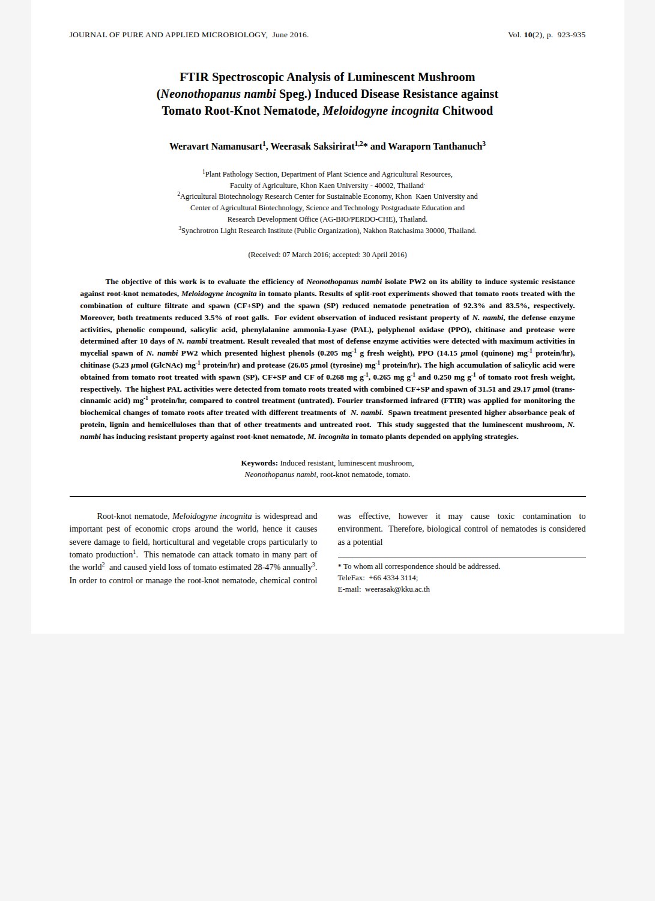JOURNAL OF PURE AND APPLIED MICROBIOLOGY, June 2016.
Vol. 10(2), p. 923-935
FTIR Spectroscopic Analysis of Luminescent Mushroom
(Neonothopanus nambi Speg.) Induced Disease Resistance against
Tomato Root-Knot Nematode, Meloidogyne incognita Chitwood
Weravart Namanusart1, Weerasak Saksirirat1,2* and Waraporn Tanthanuch3
1Plant Pathology Section, Department of Plant Science and Agricultural Resources,
Faculty of Agriculture, Khon Kaen University - 40002, Thailand.
2Agricultural Biotechnology Research Center for Sustainable Economy, Khon Kaen University and
Center of Agricultural Biotechnology, Science and Technology Postgraduate Education and
Research Development Office (AG-BIO/PERDO-CHE), Thailand.
3Synchrotron Light Research Institute (Public Organization), Nakhon Ratchasima 30000, Thailand.
(Received: 07 March 2016; accepted: 30 April 2016)
The objective of this work is to evaluate the efficiency of Neonothopanus nambi isolate PW2 on its ability to induce systemic resistance against root-knot nematodes, Meloidogyne incognita in tomato plants. Results of split-root experiments showed that tomato roots treated with the combination of culture filtrate and spawn (CF+SP) and the spawn (SP) reduced nematode penetration of 92.3% and 83.5%, respectively. Moreover, both treatments reduced 3.5% of root galls. For evident observation of induced resistant property of N. nambi, the defense enzyme activities, phenolic compound, salicylic acid, phenylalanine ammonia-Lyase (PAL), polyphenol oxidase (PPO), chitinase and protease were determined after 10 days of N. nambi treatment. Result revealed that most of defense enzyme activities were detected with maximum activities in mycelial spawn of N. nambi PW2 which presented highest phenols (0.205 mg-1 g fresh weight), PPO (14.15 µmol (quinone) mg-1 protein/hr), chitinase (5.23 µmol (GlcNAc) mg-1 protein/hr) and protease (26.05 µmol (tyrosine) mg-1 protein/hr). The high accumulation of salicylic acid were obtained from tomato root treated with spawn (SP), CF+SP and CF of 0.268 mg g-1, 0.265 mg g-1 and 0.250 mg g-1 of tomato root fresh weight, respectively. The highest PAL activities were detected from tomato roots treated with combined CF+SP and spawn of 31.51 and 29.17 µmol (trans-cinnamic acid) mg-1 protein/hr, compared to control treatment (untrated). Fourier transformed infrared (FTIR) was applied for monitoring the biochemical changes of tomato roots after treated with different treatments of N. nambi. Spawn treatment presented higher absorbance peak of protein, lignin and hemicelluloses than that of other treatments and untreated root. This study suggested that the luminescent mushroom, N. nambi has inducing resistant property against root-knot nematode, M. incognita in tomato plants depended on applying strategies.
Keywords: Induced resistant, luminescent mushroom,
Neonothopanus nambi, root-knot nematode, tomato.
Root-knot nematode, Meloidogyne incognita is widespread and important pest of economic crops around the world, hence it causes severe damage to field, horticultural and vegetable crops particularly to tomato production1. This nematode can attack tomato in many part of the world2 and caused yield loss of tomato estimated 28-47% annually3. In order to control or manage the root-knot nematode, chemical control was effective, however it may cause toxic contamination to environment. Therefore, biological control of nematodes is considered as a potential
* To whom all correspondence should be addressed.
TeleFax: +66 4334 3114;
E-mail: weerasak@kku.ac.th